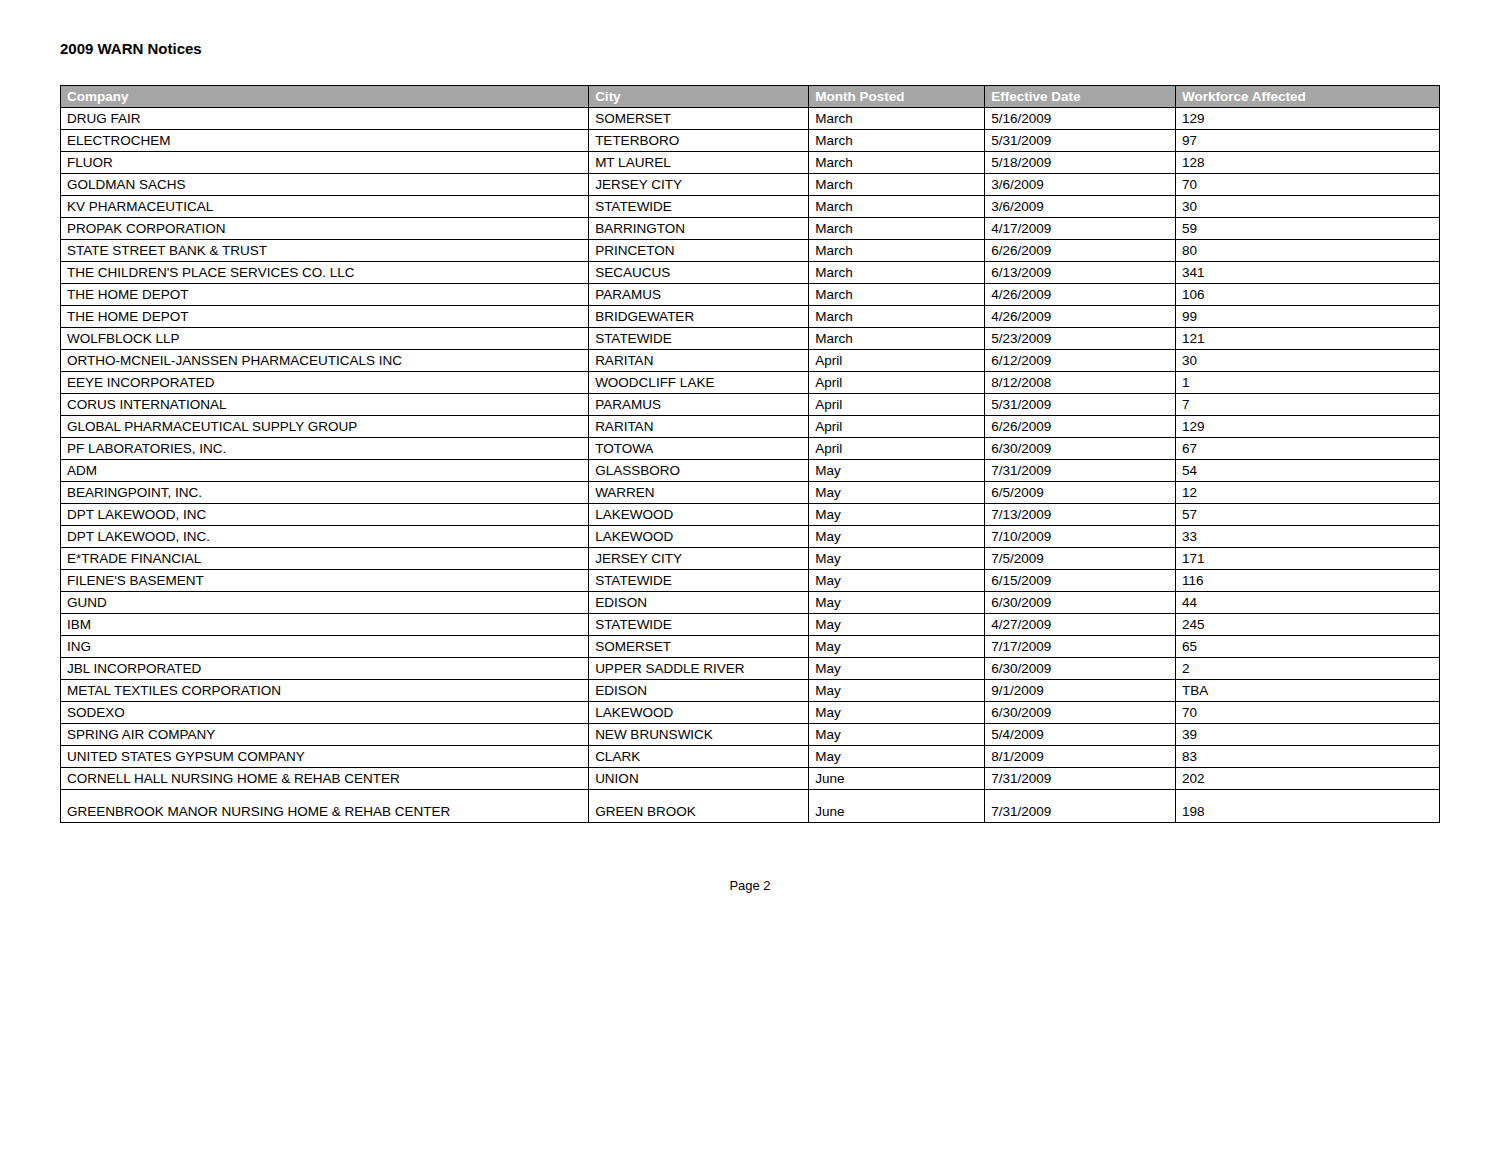2009 WARN Notices
| Company | City | Month Posted | Effective Date | Workforce Affected |
| --- | --- | --- | --- | --- |
| DRUG FAIR | SOMERSET | March | 5/16/2009 | 129 |
| ELECTROCHEM | TETERBORO | March | 5/31/2009 | 97 |
| FLUOR | MT LAUREL | March | 5/18/2009 | 128 |
| GOLDMAN SACHS | JERSEY CITY | March | 3/6/2009 | 70 |
| KV PHARMACEUTICAL | STATEWIDE | March | 3/6/2009 | 30 |
| PROPAK CORPORATION | BARRINGTON | March | 4/17/2009 | 59 |
| STATE STREET BANK & TRUST | PRINCETON | March | 6/26/2009 | 80 |
| THE CHILDREN'S PLACE SERVICES CO. LLC | SECAUCUS | March | 6/13/2009 | 341 |
| THE HOME DEPOT | PARAMUS | March | 4/26/2009 | 106 |
| THE HOME DEPOT | BRIDGEWATER | March | 4/26/2009 | 99 |
| WOLFBLOCK LLP | STATEWIDE | March | 5/23/2009 | 121 |
| ORTHO-MCNEIL-JANSSEN PHARMACEUTICALS INC | RARITAN | April | 6/12/2009 | 30 |
| EEYE INCORPORATED | WOODCLIFF LAKE | April | 8/12/2008 | 1 |
| CORUS INTERNATIONAL | PARAMUS | April | 5/31/2009 | 7 |
| GLOBAL PHARMACEUTICAL SUPPLY GROUP | RARITAN | April | 6/26/2009 | 129 |
| PF LABORATORIES, INC. | TOTOWA | April | 6/30/2009 | 67 |
| ADM | GLASSBORO | May | 7/31/2009 | 54 |
| BEARINGPOINT, INC. | WARREN | May | 6/5/2009 | 12 |
| DPT LAKEWOOD, INC | LAKEWOOD | May | 7/13/2009 | 57 |
| DPT LAKEWOOD, INC. | LAKEWOOD | May | 7/10/2009 | 33 |
| E*TRADE FINANCIAL | JERSEY CITY | May | 7/5/2009 | 171 |
| FILENE'S BASEMENT | STATEWIDE | May | 6/15/2009 | 116 |
| GUND | EDISON | May | 6/30/2009 | 44 |
| IBM | STATEWIDE | May | 4/27/2009 | 245 |
| ING | SOMERSET | May | 7/17/2009 | 65 |
| JBL INCORPORATED | UPPER SADDLE RIVER | May | 6/30/2009 | 2 |
| METAL TEXTILES CORPORATION | EDISON | May | 9/1/2009 | TBA |
| SODEXO | LAKEWOOD | May | 6/30/2009 | 70 |
| SPRING AIR COMPANY | NEW BRUNSWICK | May | 5/4/2009 | 39 |
| UNITED STATES GYPSUM COMPANY | CLARK | May | 8/1/2009 | 83 |
| CORNELL HALL NURSING HOME & REHAB CENTER | UNION | June | 7/31/2009 | 202 |
| GREENBROOK MANOR NURSING HOME & REHAB CENTER | GREEN BROOK | June | 7/31/2009 | 198 |
Page 2